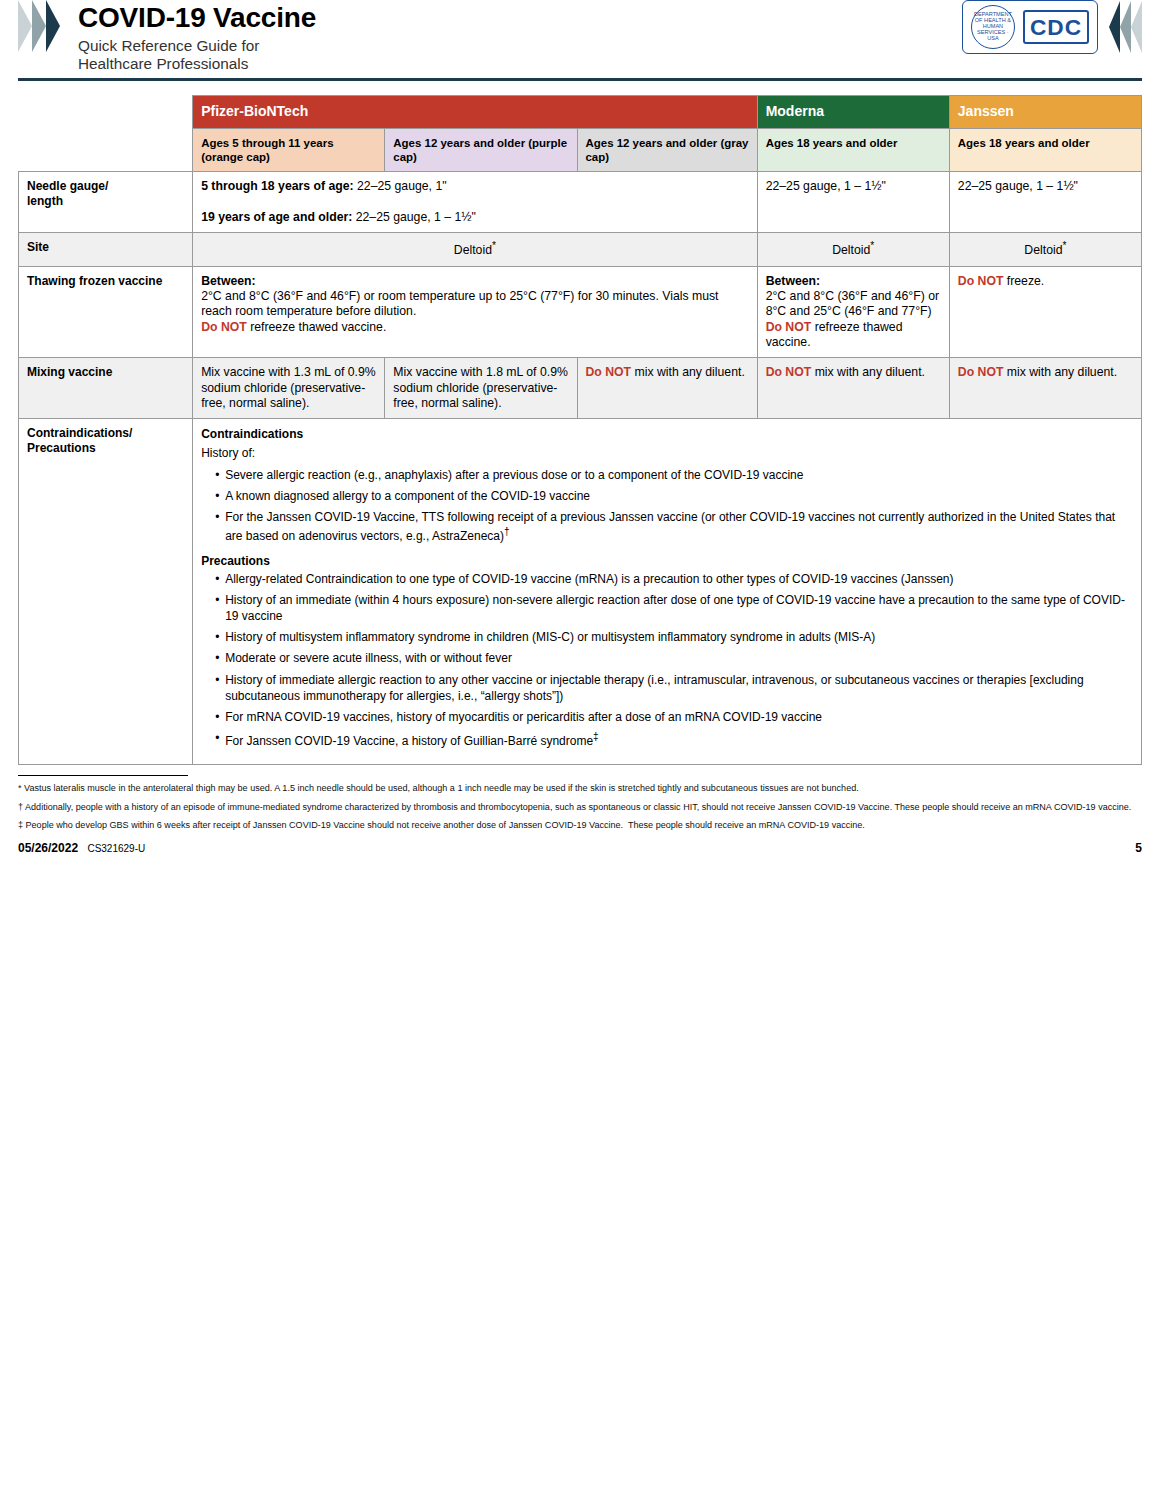COVID-19 Vaccine
Quick Reference Guide for
Healthcare Professionals
DEPARTMENT OF HEALTH & HUMAN SERVICES · USA
CDC
| | Pfizer-BioNTech | Moderna | Janssen |
| | Ages 5 through 11 years (orange cap) | Ages 12 years and older (purple cap) | Ages 12 years and older (gray cap) | Ages 18 years and older | Ages 18 years and older |
| Needle gauge/ length | 5 through 18 years of age: 22–25 gauge, 1" 19 years of age and older: 22–25 gauge, 1 – 1½" | 22–25 gauge, 1 – 1½" | 22–25 gauge, 1 – 1½" |
| Site | Deltoid * | Deltoid * | Deltoid * |
| Thawing frozen vaccine | Between: 2°C and 8°C (36°F and 46°F) or room temperature up to 25°C (77°F) for 30 minutes. Vials must reach room temperature before dilution. Do NOT refreeze thawed vaccine. | Between: 2°C and 8°C (36°F and 46°F) or 8°C and 25°C (46°F and 77°F) Do NOT refreeze thawed vaccine. | Do NOT freeze. |
| Mixing vaccine | Mix vaccine with 1.3 mL of 0.9% sodium chloride (preservative-free, normal saline). | Mix vaccine with 1.8 mL of 0.9% sodium chloride (preservative-free, normal saline). | Do NOT mix with any diluent. | Do NOT mix with any diluent. | Do NOT mix with any diluent. |
| Contraindications/ Precautions | Contraindications History of: Severe allergic reaction (e.g., anaphylaxis) after a previous dose or to a component of the COVID-19 vaccine A known diagnosed allergy to a component of the COVID-19 vaccine For the Janssen COVID-19 Vaccine, TTS following receipt of a previous Janssen vaccine (or other COVID-19 vaccines not currently authorized in the United States that are based on adenovirus vectors, e.g., AstraZeneca) † Precautions Allergy-related Contraindication to one type of COVID-19 vaccine (mRNA) is a precaution to other types of COVID-19 vaccines (Janssen) History of an immediate (within 4 hours exposure) non-severe allergic reaction after dose of one type of COVID-19 vaccine have a precaution to the same type of COVID-19 vaccine History of multisystem inflammatory syndrome in children (MIS-C) or multisystem inflammatory syndrome in adults (MIS-A) Moderate or severe acute illness, with or without fever History of immediate allergic reaction to any other vaccine or injectable therapy (i.e., intramuscular, intravenous, or subcutaneous vaccines or therapies [excluding subcutaneous immunotherapy for allergies, i.e., “allergy shots”]) For mRNA COVID-19 vaccines, history of myocarditis or pericarditis after a dose of an mRNA COVID-19 vaccine For Janssen COVID-19 Vaccine, a history of Guillian-Barré syndrome ‡ |
* Vastus lateralis muscle in the anterolateral thigh may be used. A 1.5 inch needle should be used, although a 1 inch needle may be used if the skin is stretched tightly and subcutaneous tissues are not bunched.
† Additionally, people with a history of an episode of immune-mediated syndrome characterized by thrombosis and thrombocytopenia, such as spontaneous or classic HIT, should not receive Janssen COVID-19 Vaccine. These people should receive an mRNA COVID-19 vaccine.
‡ People who develop GBS within 6 weeks after receipt of Janssen COVID-19 Vaccine should not receive another dose of Janssen COVID-19 Vaccine. These people should receive an mRNA COVID-19 vaccine.
05/26/2022 CS321629-U
5